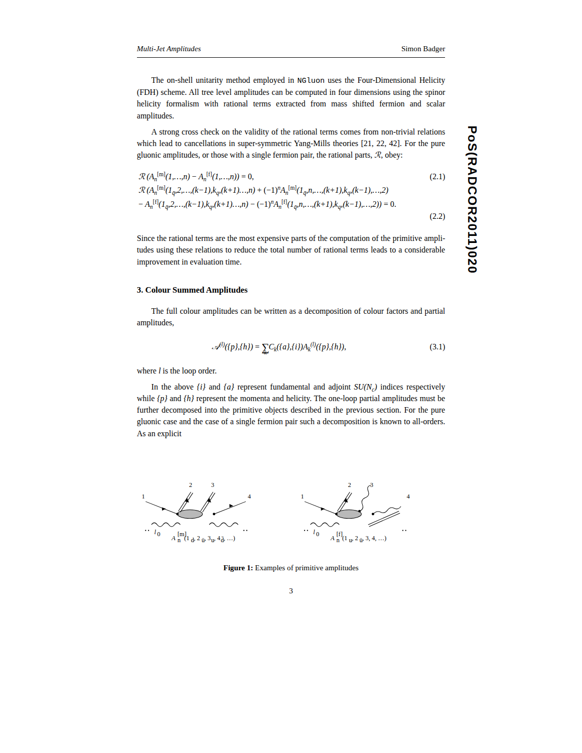Multi-Jet Amplitudes Simon Badger
PoS(RADCOR2011)020
The on-shell unitarity method employed in NGluon uses the Four-Dimensional Helicity (FDH) scheme. All tree level amplitudes can be computed in four dimensions using the spinor helicity formalism with rational terms extracted from mass shifted fermion and scalar amplitudes.
A strong cross check on the validity of the rational terms comes from non-trivial relations which lead to cancellations in super-symmetric Yang-Mills theories [21, 22, 42]. For the pure gluonic amplitudes, or those with a single fermion pair, the rational parts, ℛ, obey:
ℛ (An[m](1,…,n) − An[f](1,…,n)) = 0,
(2.1)
ℛ (An[m](1q̄,2,…,(k−1),kq,(k+1)…,n) + (−1)nAn[m](1q̄,n,…,(k+1),kq,(k−1),…,2)
− An[f](1q̄,2,…,(k−1),kq,(k+1)…,n) − (−1)nAn[f](1q̄,n,…,(k+1),kq,(k−1),…,2)) = 0.
(2.2)
Since the rational terms are the most expensive parts of the computation of the primitive amplitudes using these relations to reduce the total number of rational terms leads to a considerable improvement in evaluation time.
3. Colour Summed Amplitudes
The full colour amplitudes can be written as a decomposition of colour factors and partial amplitudes,
𝒜(l)({p},{h}) = ∑k Ck({a},{i})Ak(l)({p},{h}),
(3.1)
where l is the loop order.
In the above {i} and {a} represent fundamental and adjoint SU(Nc) indices respectively while {p} and {h} represent the momenta and helicity. The one-loop partial amplitudes must be further decomposed into the primitive objects described in the previous section. For the pure gluonic case and the case of a single fermion pair such a decomposition is known to all-orders. As an explicit
1 2 3 4 l 0 A n [m] (1 d , 2 ū , 3 u , 4 d̄ , …) 1 2 3 4 l 0 A n [f] (1 u , 2 ū , 3, 4, …)
Figure 1: Examples of primitive amplitudes
3